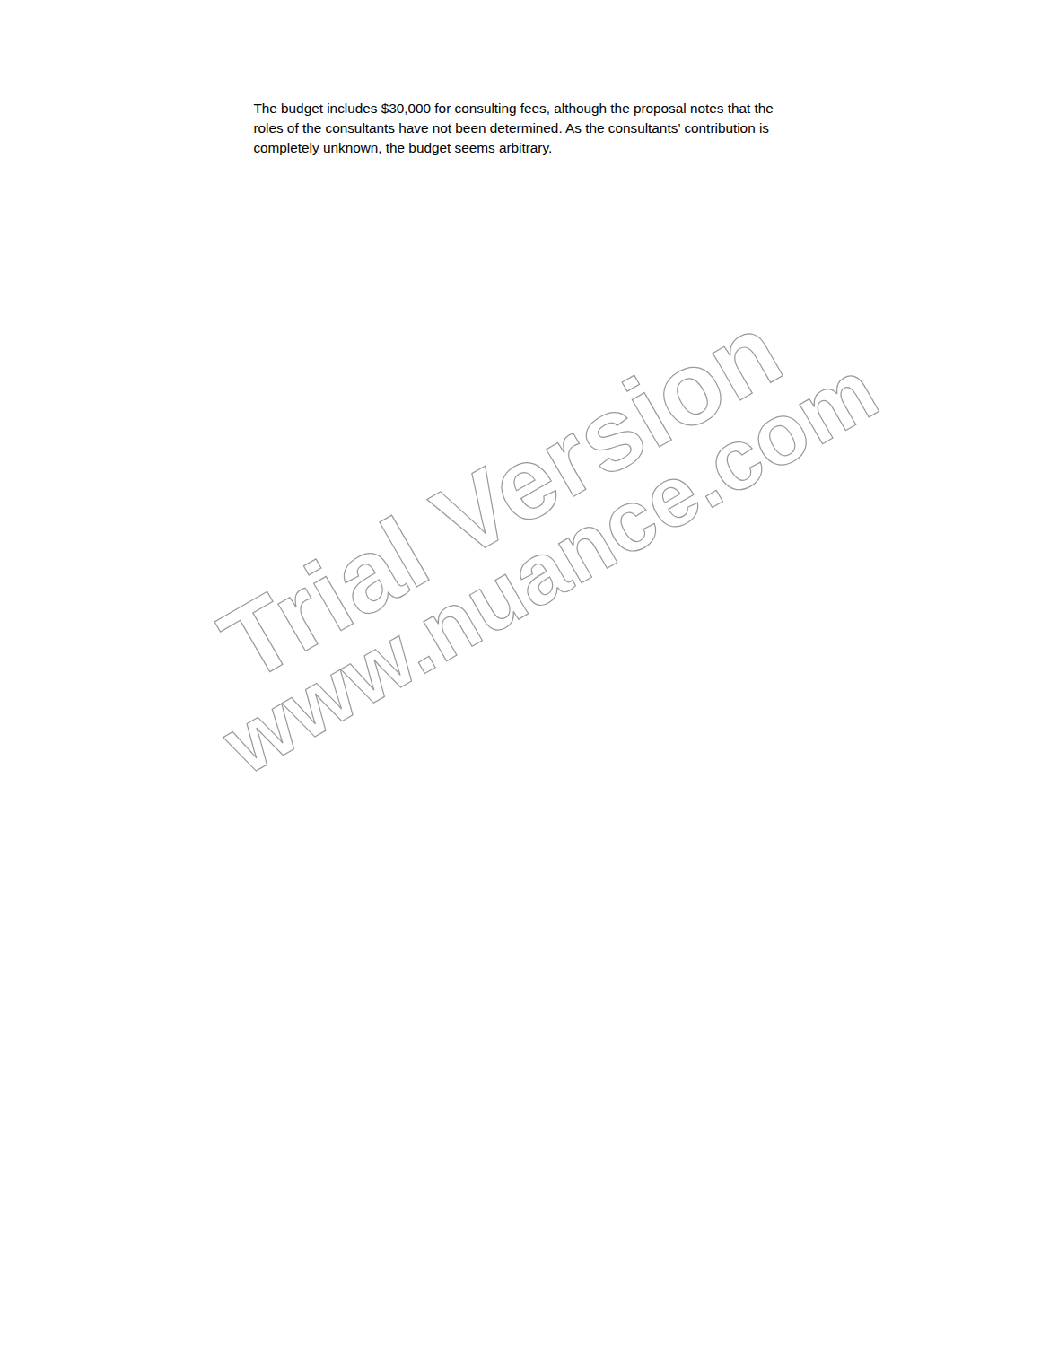The budget includes $30,000 for consulting fees, although the proposal notes that the roles of the consultants have not been determined. As the consultants’ contribution is completely unknown, the budget seems arbitrary.
Trial Version www.nuance.com